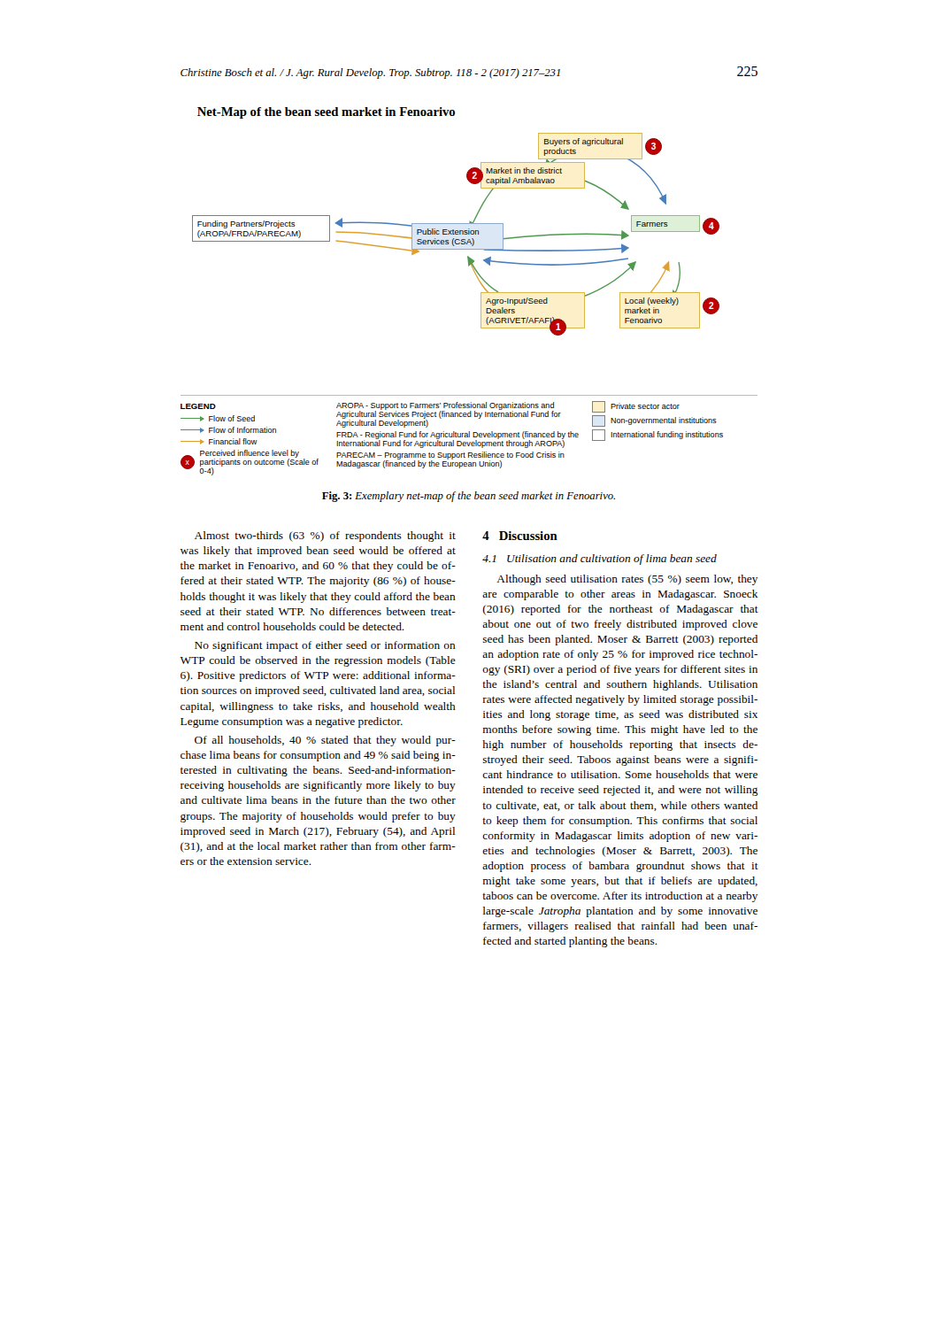Christine Bosch et al. / J. Agr. Rural Develop. Trop. Subtrop. 118 - 2 (2017) 217–231 225
Net-Map of the bean seed market in Fenoarivo
Buyers of agricultural products
3
Market in the district capital Ambalavao
2
Funding Partners/Projects (AROPA/FRDA/PARECAM)
Public Extension Services (CSA)
Farmers
4
Agro-Input/Seed Dealers (AGRIVET/AFAFI)
1
Local (weekly) market in Fenoarivo
2
LEGEND
Flow of Seed
Flow of Information
Financial flow
xPerceived influence level by participants on outcome (Scale of 0-4)
AROPA - Support to Farmers’ Professional Organizations and Agricultural Services Project (financed by International Fund for Agricultural Development)
FRDA - Regional Fund for Agricultural Development (financed by the International Fund for Agricultural Development through AROPA)
PARECAM – Programme to Support Resilience to Food Crisis in Madagascar (financed by the European Union)
Private sector actor
Non-governmental institutions
International funding institutions
Fig. 3: Exemplary net-map of the bean seed market in Fenoarivo.
Almost two-thirds (63 %) of respondents thought it was likely that improved bean seed would be offered at the market in Fenoarivo, and 60 % that they could be offered at their stated WTP. The majority (86 %) of households thought it was likely that they could afford the bean seed at their stated WTP. No differences between treatment and control households could be detected.
No significant impact of either seed or information on WTP could be observed in the regression models (Table 6). Positive predictors of WTP were: additional information sources on improved seed, cultivated land area, social capital, willingness to take risks, and household wealth Legume consumption was a negative predictor.
Of all households, 40 % stated that they would purchase lima beans for consumption and 49 % said being interested in cultivating the beans. Seed-and-information-receiving households are significantly more likely to buy and cultivate lima beans in the future than the two other groups. The majority of households would prefer to buy improved seed in March (217), February (54), and April (31), and at the local market rather than from other farmers or the extension service.
4 Discussion
4.1 Utilisation and cultivation of lima bean seed
Although seed utilisation rates (55 %) seem low, they are comparable to other areas in Madagascar. Snoeck (2016) reported for the northeast of Madagascar that about one out of two freely distributed improved clove seed has been planted. Moser & Barrett (2003) reported an adoption rate of only 25 % for improved rice technology (SRI) over a period of five years for different sites in the island’s central and southern highlands. Utilisation rates were affected negatively by limited storage possibilities and long storage time, as seed was distributed six months before sowing time. This might have led to the high number of households reporting that insects destroyed their seed. Taboos against beans were a significant hindrance to utilisation. Some households that were intended to receive seed rejected it, and were not willing to cultivate, eat, or talk about them, while others wanted to keep them for consumption. This confirms that social conformity in Madagascar limits adoption of new varieties and technologies (Moser & Barrett, 2003). The adoption process of bambara groundnut shows that it might take some years, but that if beliefs are updated, taboos can be overcome. After its introduction at a nearby large-scale Jatropha plantation and by some innovative farmers, villagers realised that rainfall had been unaffected and started planting the beans.